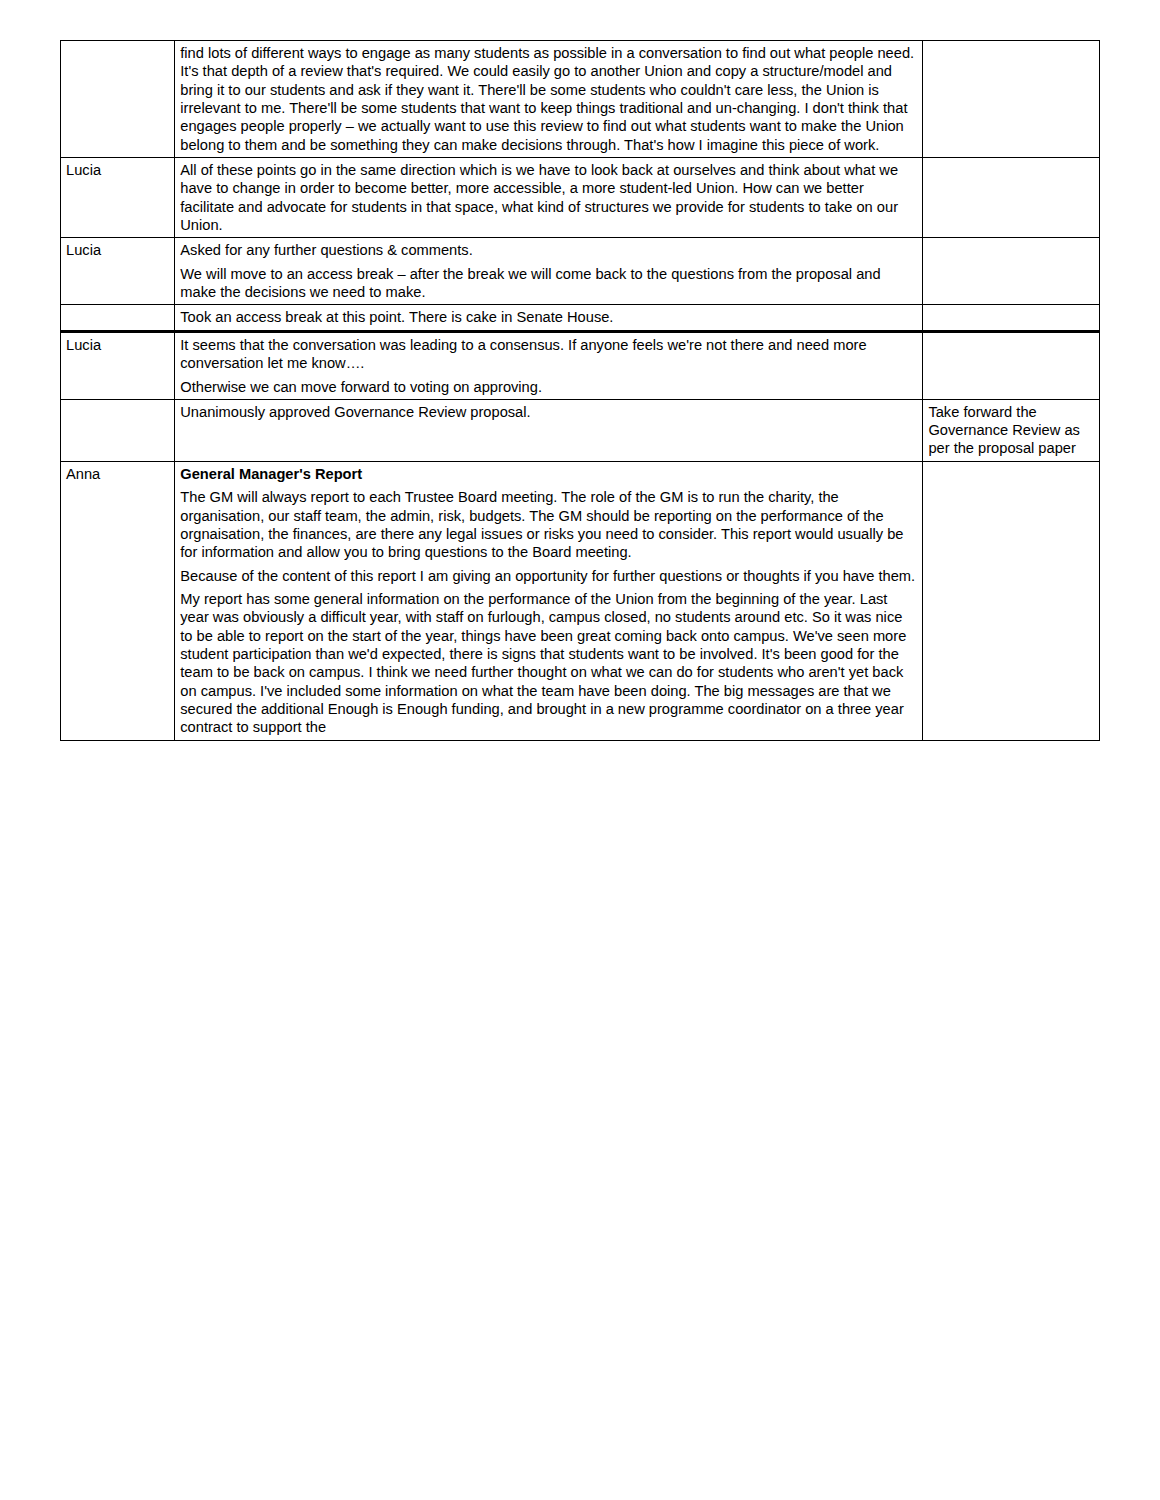| | find lots of different ways to engage as many students as possible in a conversation to find out what people need. It's that depth of a review that's required. We could easily go to another Union and copy a structure/model and bring it to our students and ask if they want it. There'll be some students who couldn't care less, the Union is irrelevant to me. There'll be some students that want to keep things traditional and un-changing. I don't think that engages people properly – we actually want to use this review to find out what students want to make the Union belong to them and be something they can make decisions through. That's how I imagine this piece of work. | |
| Lucia | All of these points go in the same direction which is we have to look back at ourselves and think about what we have to change in order to become better, more accessible, a more student-led Union. How can we better facilitate and advocate for students in that space, what kind of structures we provide for students to take on our Union. | |
| Lucia | Asked for any further questions & comments. We will move to an access break – after the break we will come back to the questions from the proposal and make the decisions we need to make. | |
| | Took an access break at this point. There is cake in Senate House. | |
| Lucia | It seems that the conversation was leading to a consensus. If anyone feels we're not there and need more conversation let me know…. Otherwise we can move forward to voting on approving. | |
| | Unanimously approved Governance Review proposal. | Take forward the Governance Review as per the proposal paper |
| Anna | General Manager's Report The GM will always report to each Trustee Board meeting. The role of the GM is to run the charity, the organisation, our staff team, the admin, risk, budgets. The GM should be reporting on the performance of the orgnaisation, the finances, are there any legal issues or risks you need to consider. This report would usually be for information and allow you to bring questions to the Board meeting. Because of the content of this report I am giving an opportunity for further questions or thoughts if you have them. My report has some general information on the performance of the Union from the beginning of the year. Last year was obviously a difficult year, with staff on furlough, campus closed, no students around etc. So it was nice to be able to report on the start of the year, things have been great coming back onto campus. We've seen more student participation than we'd expected, there is signs that students want to be involved. It's been good for the team to be back on campus. I think we need further thought on what we can do for students who aren't yet back on campus. I've included some information on what the team have been doing. The big messages are that we secured the additional Enough is Enough funding, and brought in a new programme coordinator on a three year contract to support the | |